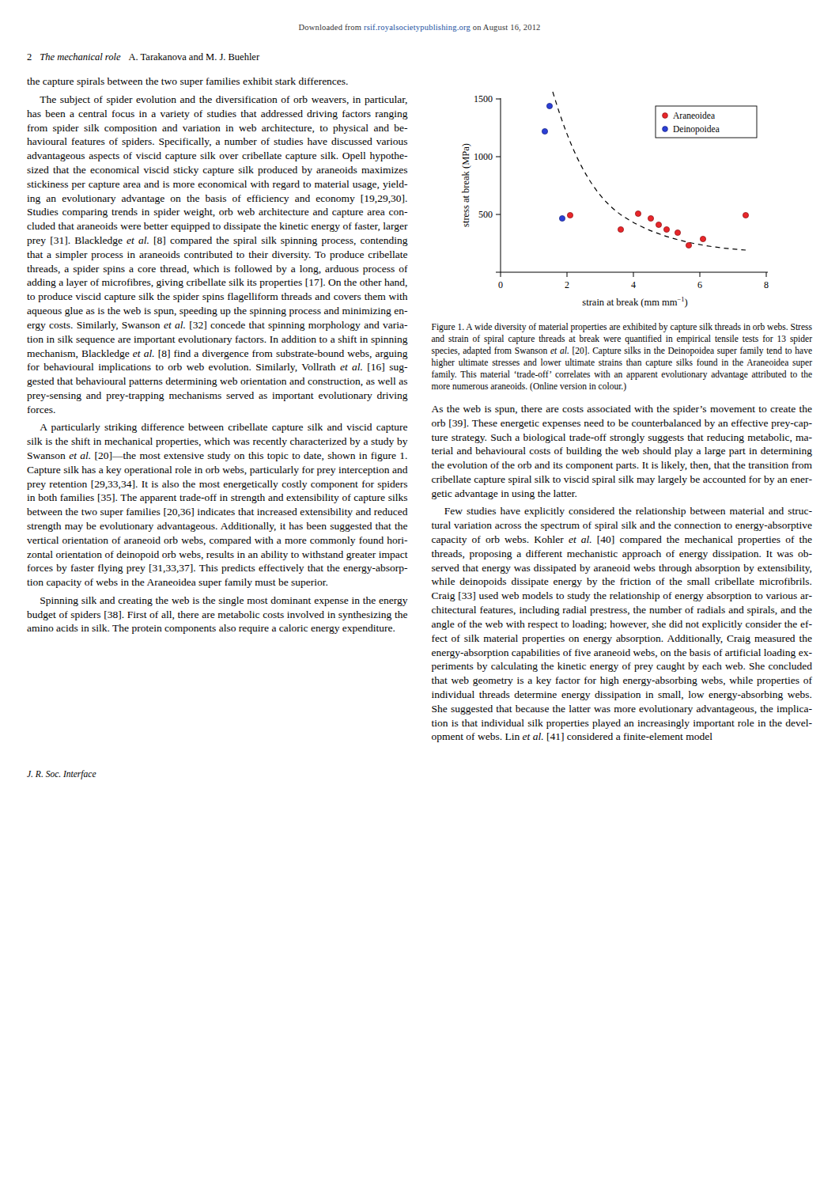Downloaded from rsif.royalsocietypublishing.org on August 16, 2012
2 The mechanical role A. Tarakanova and M. J. Buehler
the capture spirals between the two super families exhibit stark differences.
The subject of spider evolution and the diversification of orb weavers, in particular, has been a central focus in a variety of studies that addressed driving factors ranging from spider silk composition and variation in web architecture, to physical and behavioural features of spiders. Specifically, a number of studies have discussed various advantageous aspects of viscid capture silk over cribellate capture silk. Opell hypothesized that the economical viscid sticky capture silk produced by araneoids maximizes stickiness per capture area and is more economical with regard to material usage, yielding an evolutionary advantage on the basis of efficiency and economy [19,29,30]. Studies comparing trends in spider weight, orb web architecture and capture area concluded that araneoids were better equipped to dissipate the kinetic energy of faster, larger prey [31]. Blackledge et al. [8] compared the spiral silk spinning process, contending that a simpler process in araneoids contributed to their diversity. To produce cribellate threads, a spider spins a core thread, which is followed by a long, arduous process of adding a layer of microfibres, giving cribellate silk its properties [17]. On the other hand, to produce viscid capture silk the spider spins flagelliform threads and covers them with aqueous glue as is the web is spun, speeding up the spinning process and minimizing energy costs. Similarly, Swanson et al. [32] concede that spinning morphology and variation in silk sequence are important evolutionary factors. In addition to a shift in spinning mechanism, Blackledge et al. [8] find a divergence from substrate-bound webs, arguing for behavioural implications to orb web evolution. Similarly, Vollrath et al. [16] suggested that behavioural patterns determining web orientation and construction, as well as prey-sensing and prey-trapping mechanisms served as important evolutionary driving forces.
A particularly striking difference between cribellate capture silk and viscid capture silk is the shift in mechanical properties, which was recently characterized by a study by Swanson et al. [20]—the most extensive study on this topic to date, shown in figure 1. Capture silk has a key operational role in orb webs, particularly for prey interception and prey retention [29,33,34]. It is also the most energetically costly component for spiders in both families [35]. The apparent trade-off in strength and extensibility of capture silks between the two super families [20,36] indicates that increased extensibility and reduced strength may be evolutionary advantageous. Additionally, it has been suggested that the vertical orientation of araneoid orb webs, compared with a more commonly found horizontal orientation of deinopoid orb webs, results in an ability to withstand greater impact forces by faster flying prey [31,33,37]. This predicts effectively that the energy-absorption capacity of webs in the Araneoidea super family must be superior.
Spinning silk and creating the web is the single most dominant expense in the energy budget of spiders [38]. First of all, there are metabolic costs involved in synthesizing the amino acids in silk. The protein components also require a caloric energy expenditure.
1500 1000 500 0 2 4 6 8 stress at break (MPa) strain at break (mm mm−1) Araneoidea Deinopoidea
Figure 1. A wide diversity of material properties are exhibited by capture silk threads in orb webs. Stress and strain of spiral capture threads at break were quantified in empirical tensile tests for 13 spider species, adapted from Swanson et al. [20]. Capture silks in the Deinopoidea super family tend to have higher ultimate stresses and lower ultimate strains than capture silks found in the Araneoidea super family. This material ‘trade-off’ correlates with an apparent evolutionary advantage attributed to the more numerous araneoids. (Online version in colour.)
As the web is spun, there are costs associated with the spider’s movement to create the orb [39]. These energetic expenses need to be counterbalanced by an effective prey-capture strategy. Such a biological trade-off strongly suggests that reducing metabolic, material and behavioural costs of building the web should play a large part in determining the evolution of the orb and its component parts. It is likely, then, that the transition from cribellate capture spiral silk to viscid spiral silk may largely be accounted for by an energetic advantage in using the latter.
Few studies have explicitly considered the relationship between material and structural variation across the spectrum of spiral silk and the connection to energy-absorptive capacity of orb webs. Kohler et al. [40] compared the mechanical properties of the threads, proposing a different mechanistic approach of energy dissipation. It was observed that energy was dissipated by araneoid webs through absorption by extensibility, while deinopoids dissipate energy by the friction of the small cribellate microfibrils. Craig [33] used web models to study the relationship of energy absorption to various architectural features, including radial prestress, the number of radials and spirals, and the angle of the web with respect to loading; however, she did not explicitly consider the effect of silk material properties on energy absorption. Additionally, Craig measured the energy-absorption capabilities of five araneoid webs, on the basis of artificial loading experiments by calculating the kinetic energy of prey caught by each web. She concluded that web geometry is a key factor for high energy-absorbing webs, while properties of individual threads determine energy dissipation in small, low energy-absorbing webs. She suggested that because the latter was more evolutionary advantageous, the implication is that individual silk properties played an increasingly important role in the development of webs. Lin et al. [41] considered a finite-element model
J. R. Soc. Interface